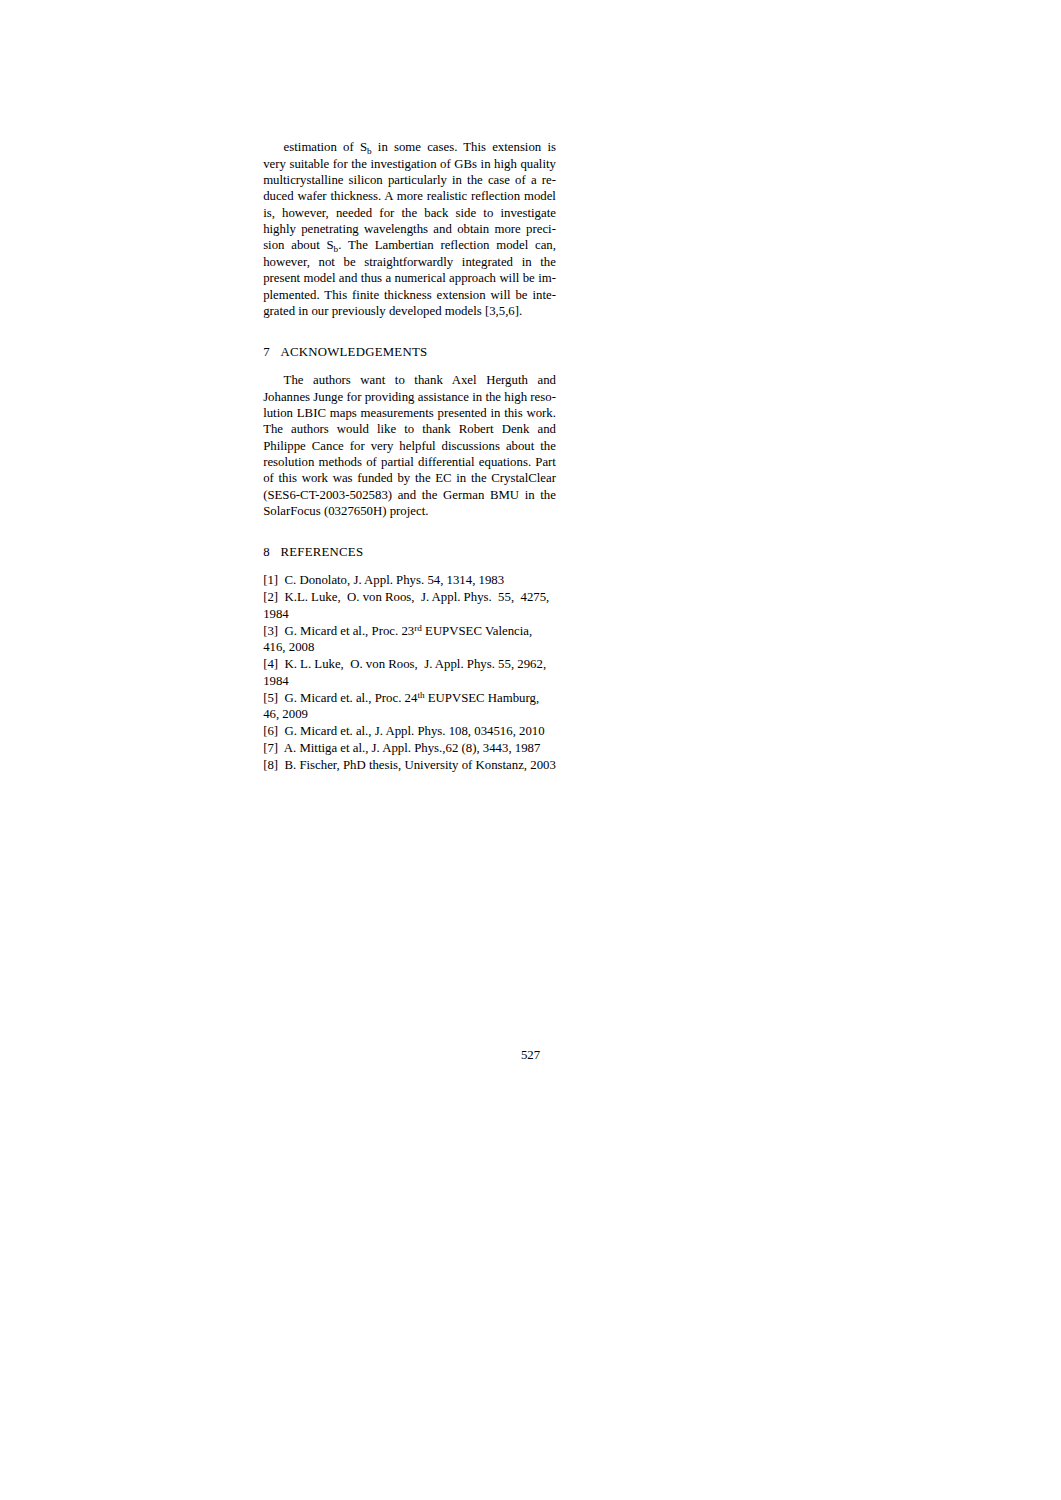estimation of Sb in some cases. This extension is very suitable for the investigation of GBs in high quality multicrystalline silicon particularly in the case of a reduced wafer thickness. A more realistic reflection model is, however, needed for the back side to investigate highly penetrating wavelengths and obtain more precision about Sb. The Lambertian reflection model can, however, not be straightforwardly integrated in the present model and thus a numerical approach will be implemented. This finite thickness extension will be integrated in our previously developed models [3,5,6].
7 ACKNOWLEDGEMENTS
The authors want to thank Axel Herguth and Johannes Junge for providing assistance in the high resolution LBIC maps measurements presented in this work. The authors would like to thank Robert Denk and Philippe Cance for very helpful discussions about the resolution methods of partial differential equations. Part of this work was funded by the EC in the CrystalClear (SES6-CT-2003-502583) and the German BMU in the SolarFocus (0327650H) project.
8 REFERENCES
[1] C. Donolato, J. Appl. Phys. 54, 1314, 1983
[2] K.L. Luke, O. von Roos, J. Appl. Phys. 55, 4275, 1984
[3] G. Micard et al., Proc. 23rd EUPVSEC Valencia, 416, 2008
[4] K. L. Luke, O. von Roos, J. Appl. Phys. 55, 2962, 1984
[5] G. Micard et. al., Proc. 24th EUPVSEC Hamburg, 46, 2009
[6] G. Micard et. al., J. Appl. Phys. 108, 034516, 2010
[7] A. Mittiga et al., J. Appl. Phys.,62 (8), 3443, 1987
[8] B. Fischer, PhD thesis, University of Konstanz, 2003
527